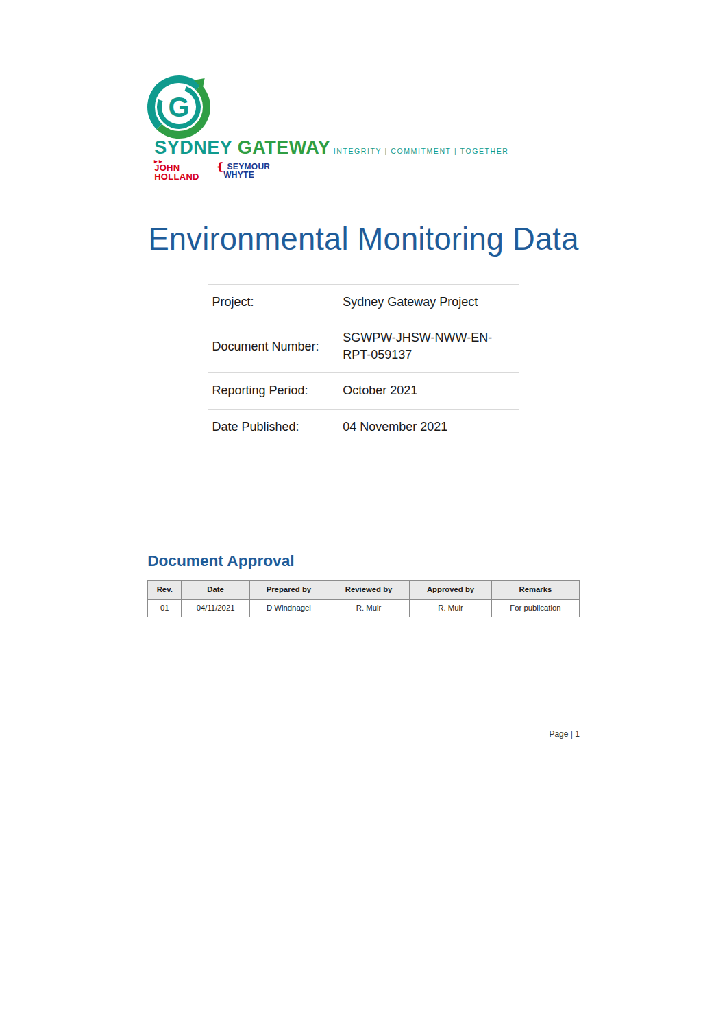G SYDNEY GATEWAY INTEGRITY | COMMITMENT | TOGETHER ▸▸ JOHN
HOLLAND ❴SEYMOUR
WHYTE
Environmental Monitoring Data
| Project: | Sydney Gateway Project |
| Document Number: | SGWPW-JHSW-NWW-EN-RPT-059137 |
| Reporting Period: | October 2021 |
| Date Published: | 04 November 2021 |
Document Approval
| Rev. | Date | Prepared by | Reviewed by | Approved by | Remarks |
| --- | --- | --- | --- | --- | --- |
| 01 | 04/11/2021 | D Windnagel | R. Muir | R. Muir | For publication |
Page | 1